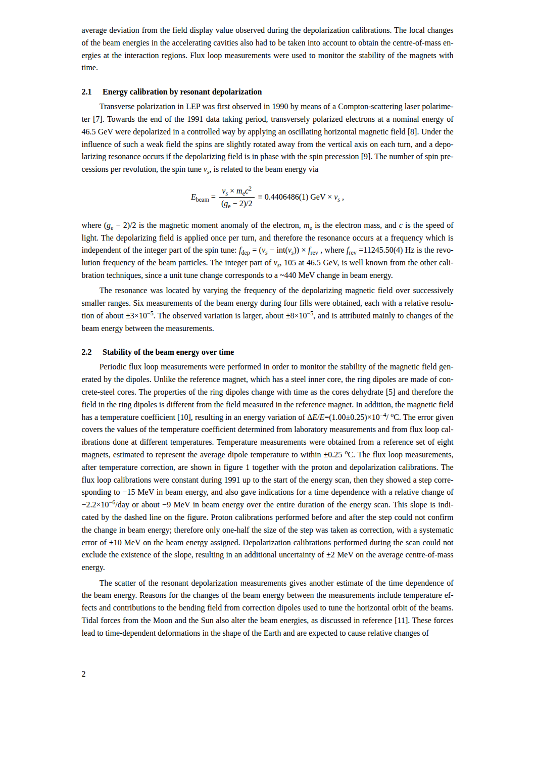average deviation from the field display value observed during the depolarization calibrations. The local changes of the beam energies in the accelerating cavities also had to be taken into account to obtain the centre-of-mass energies at the interaction regions. Flux loop measurements were used to monitor the stability of the magnets with time.
2.1 Energy calibration by resonant depolarization
Transverse polarization in LEP was first observed in 1990 by means of a Compton-scattering laser polarimeter [7]. Towards the end of the 1991 data taking period, transversely polarized electrons at a nominal energy of 46.5 GeV were depolarized in a controlled way by applying an oscillating horizontal magnetic field [8]. Under the influence of such a weak field the spins are slightly rotated away from the vertical axis on each turn, and a depolarizing resonance occurs if the depolarizing field is in phase with the spin precession [9]. The number of spin precessions per revolution, the spin tune νs, is related to the beam energy via
Ebeam = νs × mec2 (ge − 2)/2 ≡ 0.4406486(1) GeV × νs ,
where (ge − 2)/2 is the magnetic moment anomaly of the electron, me is the electron mass, and c is the speed of light. The depolarizing field is applied once per turn, and therefore the resonance occurs at a frequency which is independent of the integer part of the spin tune: fdep = (νs − int(νs)) × frev , where frev =11245.50(4) Hz is the revolution frequency of the beam particles. The integer part of νs, 105 at 46.5 GeV, is well known from the other calibration techniques, since a unit tune change corresponds to a ~440 MeV change in beam energy.
The resonance was located by varying the frequency of the depolarizing magnetic field over successively smaller ranges. Six measurements of the beam energy during four fills were obtained, each with a relative resolution of about ±3×10−5. The observed variation is larger, about ±8×10−5, and is attributed mainly to changes of the beam energy between the measurements.
2.2 Stability of the beam energy over time
Periodic flux loop measurements were performed in order to monitor the stability of the magnetic field generated by the dipoles. Unlike the reference magnet, which has a steel inner core, the ring dipoles are made of concrete-steel cores. The properties of the ring dipoles change with time as the cores dehydrate [5] and therefore the field in the ring dipoles is different from the field measured in the reference magnet. In addition, the magnetic field has a temperature coefficient [10], resulting in an energy variation of ΔE/E=(1.00±0.25)×10−4/ oC. The error given covers the values of the temperature coefficient determined from laboratory measurements and from flux loop calibrations done at different temperatures. Temperature measurements were obtained from a reference set of eight magnets, estimated to represent the average dipole temperature to within ±0.25 oC. The flux loop measurements, after temperature correction, are shown in figure 1 together with the proton and depolarization calibrations. The flux loop calibrations were constant during 1991 up to the start of the energy scan, then they showed a step corresponding to −15 MeV in beam energy, and also gave indications for a time dependence with a relative change of −2.2×10−6/day or about −9 MeV in beam energy over the entire duration of the energy scan. This slope is indicated by the dashed line on the figure. Proton calibrations performed before and after the step could not confirm the change in beam energy; therefore only one-half the size of the step was taken as correction, with a systematic error of ±10 MeV on the beam energy assigned. Depolarization calibrations performed during the scan could not exclude the existence of the slope, resulting in an additional uncertainty of ±2 MeV on the average centre-of-mass energy.
The scatter of the resonant depolarization measurements gives another estimate of the time dependence of the beam energy. Reasons for the changes of the beam energy between the measurements include temperature effects and contributions to the bending field from correction dipoles used to tune the horizontal orbit of the beams. Tidal forces from the Moon and the Sun also alter the beam energies, as discussed in reference [11]. These forces lead to time-dependent deformations in the shape of the Earth and are expected to cause relative changes of
2